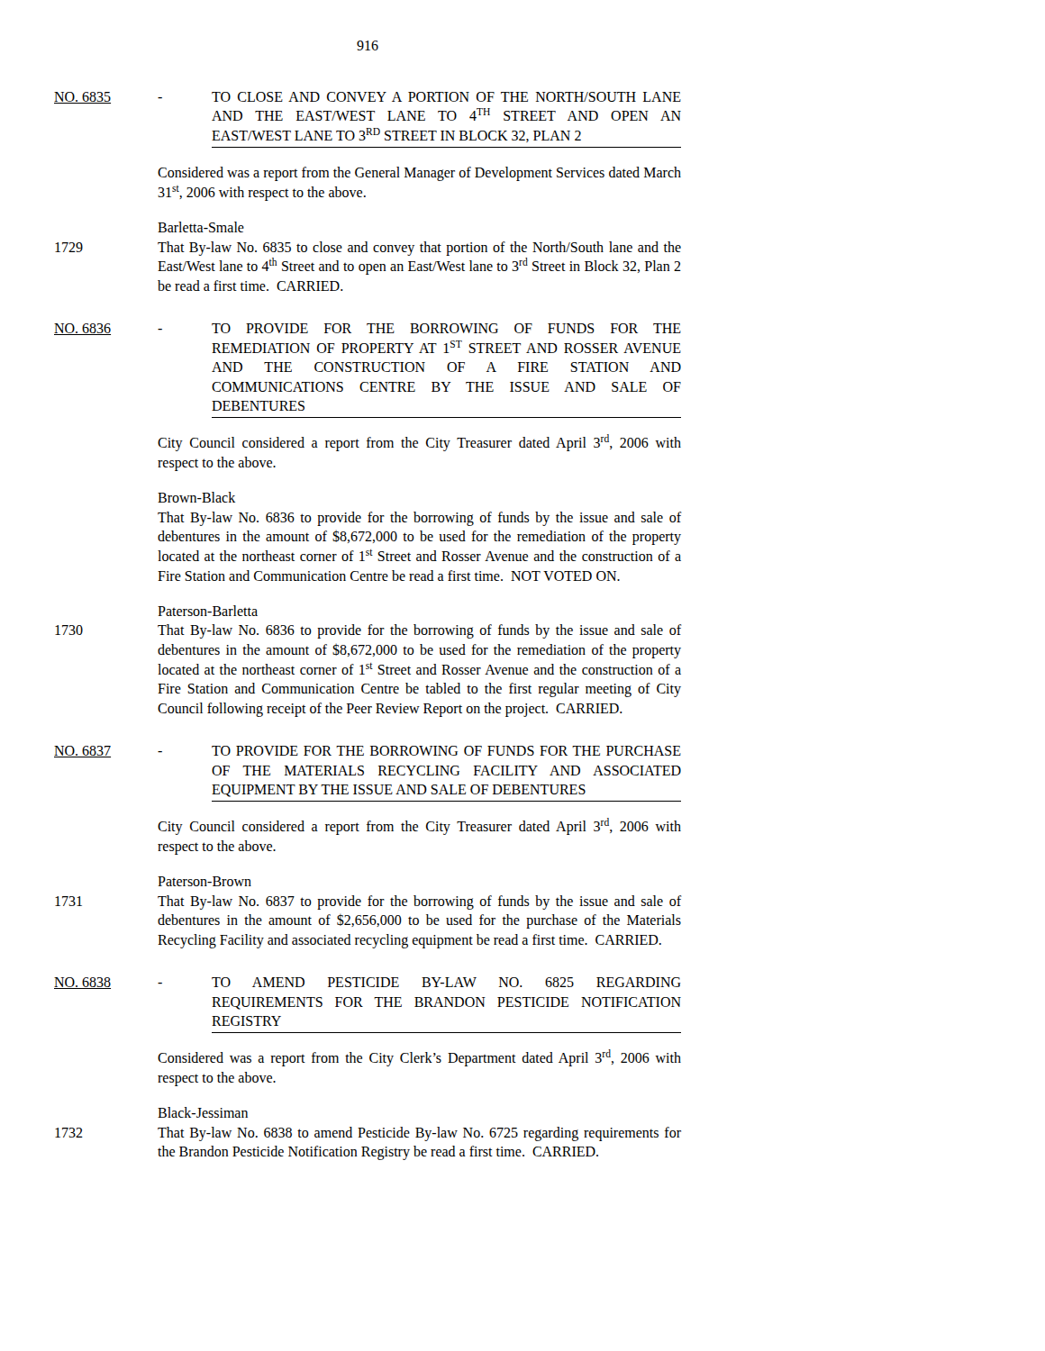916
NO. 6835
-
TO CLOSE AND CONVEY A PORTION OF THE NORTH/SOUTH LANE AND THE EAST/WEST LANE TO 4TH STREET AND OPEN AN EAST/WEST LANE TO 3RD STREET IN BLOCK 32, PLAN 2
Considered was a report from the General Manager of Development Services dated March 31st, 2006 with respect to the above.
Barletta-Smale
1729
That By-law No. 6835 to close and convey that portion of the North/South lane and the East/West lane to 4th Street and to open an East/West lane to 3rd Street in Block 32, Plan 2 be read a first time. CARRIED.
NO. 6836
-
TO PROVIDE FOR THE BORROWING OF FUNDS FOR THE REMEDIATION OF PROPERTY AT 1ST STREET AND ROSSER AVENUE AND THE CONSTRUCTION OF A FIRE STATION AND COMMUNICATIONS CENTRE BY THE ISSUE AND SALE OF DEBENTURES
City Council considered a report from the City Treasurer dated April 3rd, 2006 with respect to the above.
Brown-Black
That By-law No. 6836 to provide for the borrowing of funds by the issue and sale of debentures in the amount of $8,672,000 to be used for the remediation of the property located at the northeast corner of 1st Street and Rosser Avenue and the construction of a Fire Station and Communication Centre be read a first time. NOT VOTED ON.
Paterson-Barletta
1730
That By-law No. 6836 to provide for the borrowing of funds by the issue and sale of debentures in the amount of $8,672,000 to be used for the remediation of the property located at the northeast corner of 1st Street and Rosser Avenue and the construction of a Fire Station and Communication Centre be tabled to the first regular meeting of City Council following receipt of the Peer Review Report on the project. CARRIED.
NO. 6837
-
TO PROVIDE FOR THE BORROWING OF FUNDS FOR THE PURCHASE OF THE MATERIALS RECYCLING FACILITY AND ASSOCIATED EQUIPMENT BY THE ISSUE AND SALE OF DEBENTURES
City Council considered a report from the City Treasurer dated April 3rd, 2006 with respect to the above.
Paterson-Brown
1731
That By-law No. 6837 to provide for the borrowing of funds by the issue and sale of debentures in the amount of $2,656,000 to be used for the purchase of the Materials Recycling Facility and associated recycling equipment be read a first time. CARRIED.
NO. 6838
-
TO AMEND PESTICIDE BY-LAW NO. 6825 REGARDING REQUIREMENTS FOR THE BRANDON PESTICIDE NOTIFICATION REGISTRY
Considered was a report from the City Clerk’s Department dated April 3rd, 2006 with respect to the above.
Black-Jessiman
1732
That By-law No. 6838 to amend Pesticide By-law No. 6725 regarding requirements for the Brandon Pesticide Notification Registry be read a first time. CARRIED.